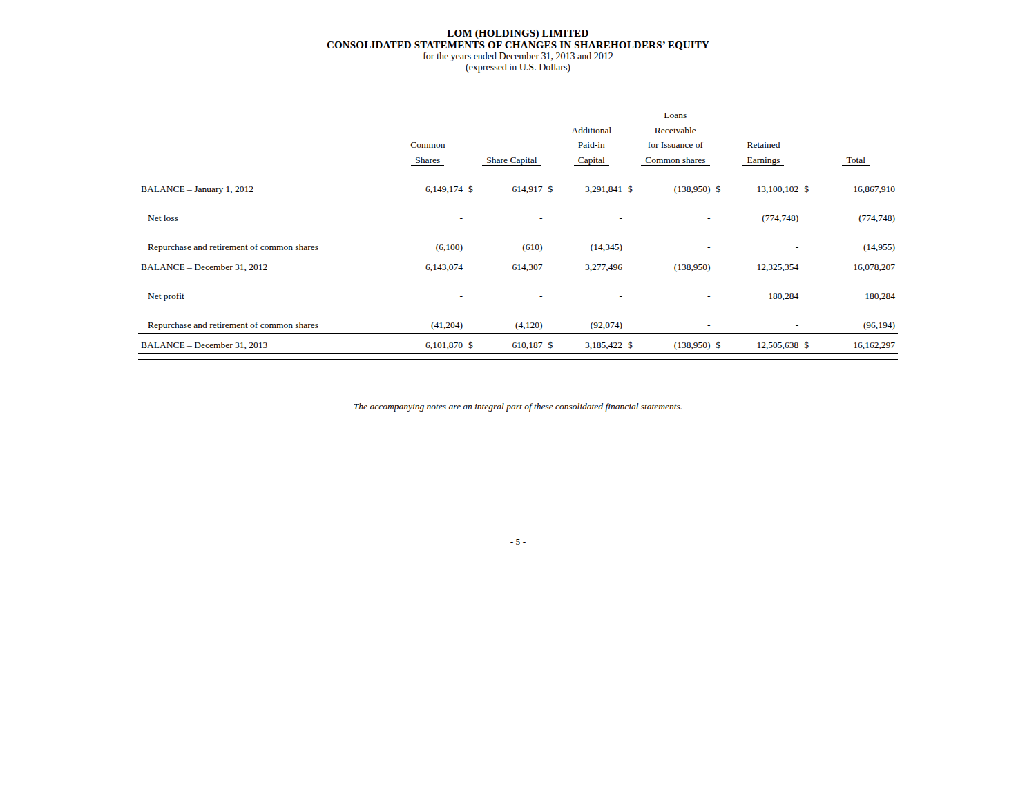LOM (HOLDINGS) LIMITED
CONSOLIDATED STATEMENTS OF CHANGES IN SHAREHOLDERS’ EQUITY
for the years ended December 31, 2013 and 2012
(expressed in U.S. Dollars)
| | | | | | | | Loans | | | | |
| --- | --- | --- | --- | --- | --- | --- | --- | --- | --- | --- | --- |
| | | | | | Additional | | Receivable | | | | |
| | Common | | | | Paid-in | | for Issuance of | | Retained | | |
| | Shares | | Share Capital | | Capital | | Common shares | | Earnings | | Total |
| BALANCE – January 1, 2012 | 6,149,174 | $ | 614,917 | $ | 3,291,841 | $ | (138,950) | $ | 13,100,102 | $ | 16,867,910 |
| Net loss | - | | - | | - | | - | | (774,748) | | (774,748) |
| Repurchase and retirement of common shares | (6,100) | | (610) | | (14,345) | | - | | - | | (14,955) |
| BALANCE – December 31, 2012 | 6,143,074 | | 614,307 | | 3,277,496 | | (138,950) | | 12,325,354 | | 16,078,207 |
| Net profit | - | | - | | - | | - | | 180,284 | | 180,284 |
| Repurchase and retirement of common shares | (41,204) | | (4,120) | | (92,074) | | - | | - | | (96,194) |
| BALANCE – December 31, 2013 | 6,101,870 | $ | 610,187 | $ | 3,185,422 | $ | (138,950) | $ | 12,505,638 | $ | 16,162,297 |
The accompanying notes are an integral part of these consolidated financial statements.
- 5 -